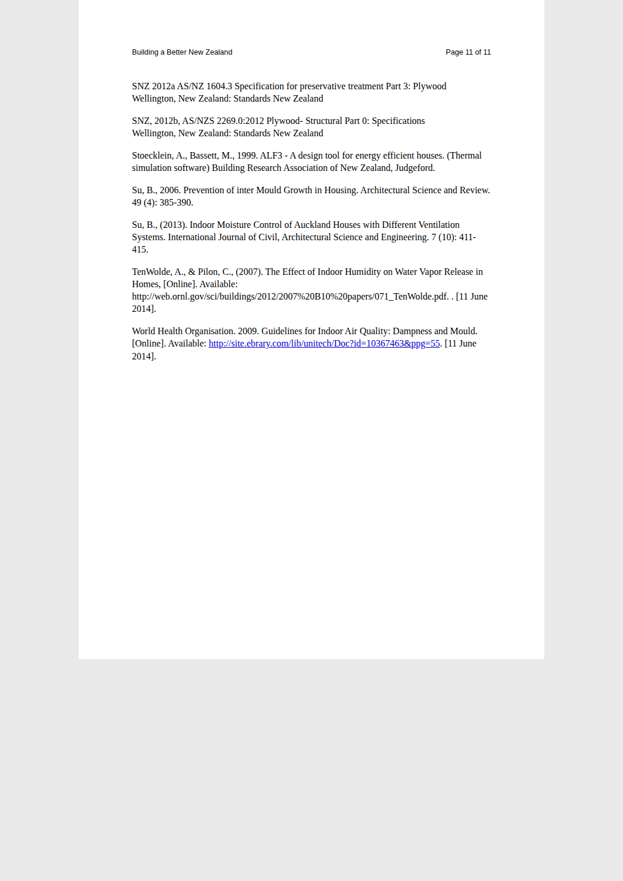Building a Better New Zealand Page 11 of 11
SNZ 2012a AS/NZ 1604.3 Specification for preservative treatment Part 3: Plywood Wellington, New Zealand: Standards New Zealand
SNZ, 2012b, AS/NZS 2269.0:2012 Plywood- Structural Part 0: Specifications
Wellington, New Zealand: Standards New Zealand
Stoecklein, A., Bassett, M., 1999. ALF3 - A design tool for energy efficient houses. (Thermal simulation software) Building Research Association of New Zealand, Judgeford.
Su, B., 2006. Prevention of inter Mould Growth in Housing. Architectural Science and Review. 49 (4): 385-390.
Su, B., (2013). Indoor Moisture Control of Auckland Houses with Different Ventilation Systems. International Journal of Civil, Architectural Science and Engineering. 7 (10): 411-415.
TenWolde, A., & Pilon, C., (2007). The Effect of Indoor Humidity on Water Vapor Release in Homes, [Online]. Available: http://web.ornl.gov/sci/buildings/2012/2007%20B10%20papers/071_TenWolde.pdf. . [11 June 2014].
World Health Organisation. 2009. Guidelines for Indoor Air Quality: Dampness and Mould. [Online]. Available: http://site.ebrary.com/lib/unitech/Doc?id=10367463&ppg=55. [11 June 2014].